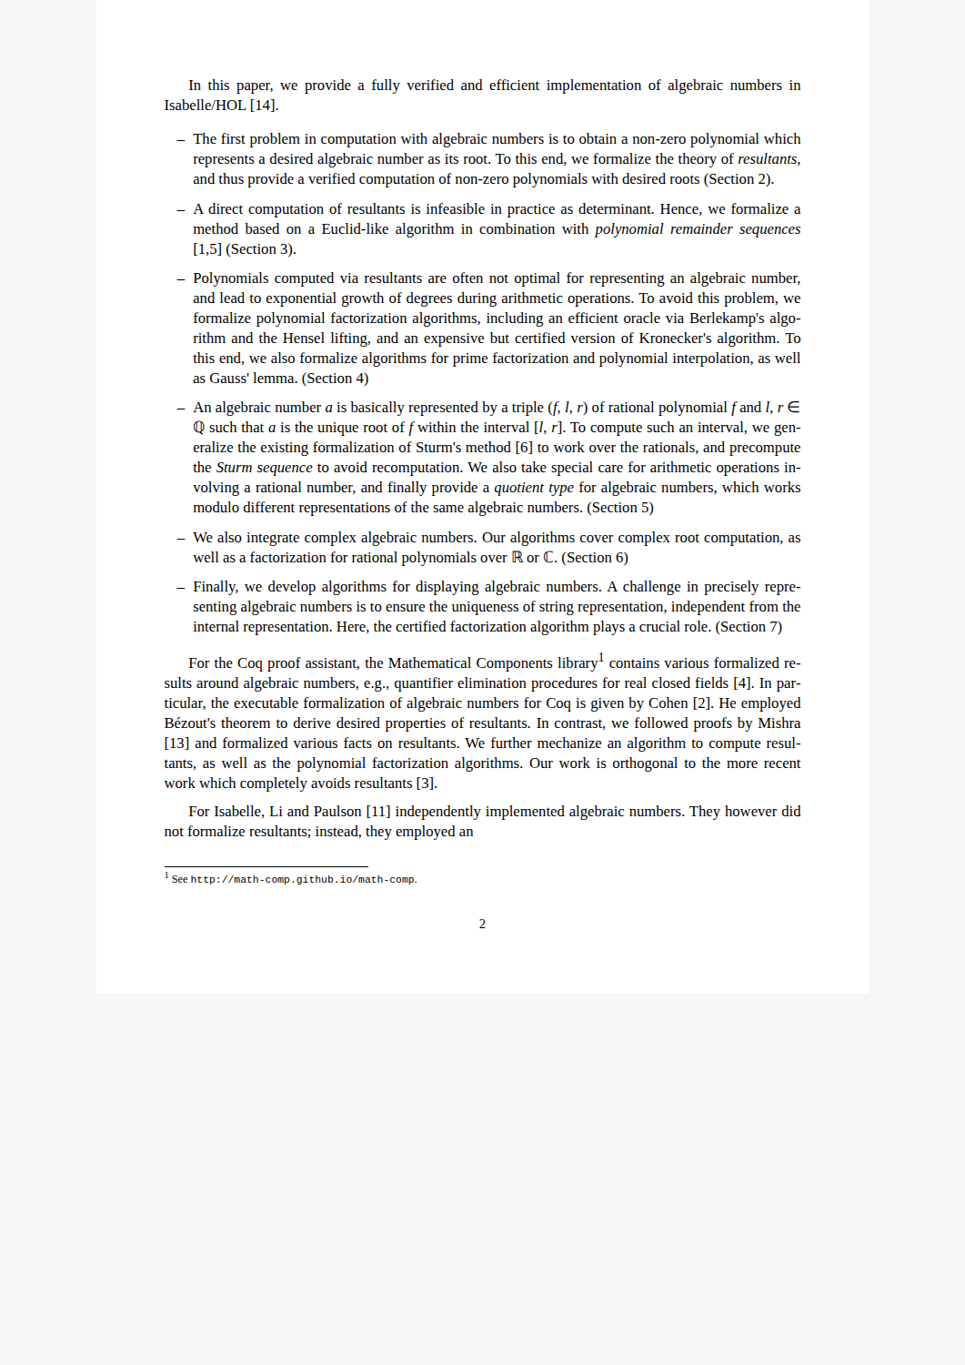In this paper, we provide a fully verified and efficient implementation of algebraic numbers in Isabelle/HOL [14].
The first problem in computation with algebraic numbers is to obtain a non-zero polynomial which represents a desired algebraic number as its root. To this end, we formalize the theory of resultants, and thus provide a verified computation of non-zero polynomials with desired roots (Section 2).
A direct computation of resultants is infeasible in practice as determinant. Hence, we formalize a method based on a Euclid-like algorithm in combination with polynomial remainder sequences [1,5] (Section 3).
Polynomials computed via resultants are often not optimal for representing an algebraic number, and lead to exponential growth of degrees during arithmetic operations. To avoid this problem, we formalize polynomial factorization algorithms, including an efficient oracle via Berlekamp's algorithm and the Hensel lifting, and an expensive but certified version of Kronecker's algorithm. To this end, we also formalize algorithms for prime factorization and polynomial interpolation, as well as Gauss' lemma. (Section 4)
An algebraic number a is basically represented by a triple (f, l, r) of rational polynomial f and l, r ∈ ℚ such that a is the unique root of f within the interval [l, r]. To compute such an interval, we generalize the existing formalization of Sturm's method [6] to work over the rationals, and precompute the Sturm sequence to avoid recomputation. We also take special care for arithmetic operations involving a rational number, and finally provide a quotient type for algebraic numbers, which works modulo different representations of the same algebraic numbers. (Section 5)
We also integrate complex algebraic numbers. Our algorithms cover complex root computation, as well as a factorization for rational polynomials over ℝ or ℂ. (Section 6)
Finally, we develop algorithms for displaying algebraic numbers. A challenge in precisely representing algebraic numbers is to ensure the uniqueness of string representation, independent from the internal representation. Here, the certified factorization algorithm plays a crucial role. (Section 7)
For the Coq proof assistant, the Mathematical Components library1 contains various formalized results around algebraic numbers, e.g., quantifier elimination procedures for real closed fields [4]. In particular, the executable formalization of algebraic numbers for Coq is given by Cohen [2]. He employed Bézout's theorem to derive desired properties of resultants. In contrast, we followed proofs by Mishra [13] and formalized various facts on resultants. We further mechanize an algorithm to compute resultants, as well as the polynomial factorization algorithms. Our work is orthogonal to the more recent work which completely avoids resultants [3].
For Isabelle, Li and Paulson [11] independently implemented algebraic numbers. They however did not formalize resultants; instead, they employed an
1 See http://math-comp.github.io/math-comp.
2